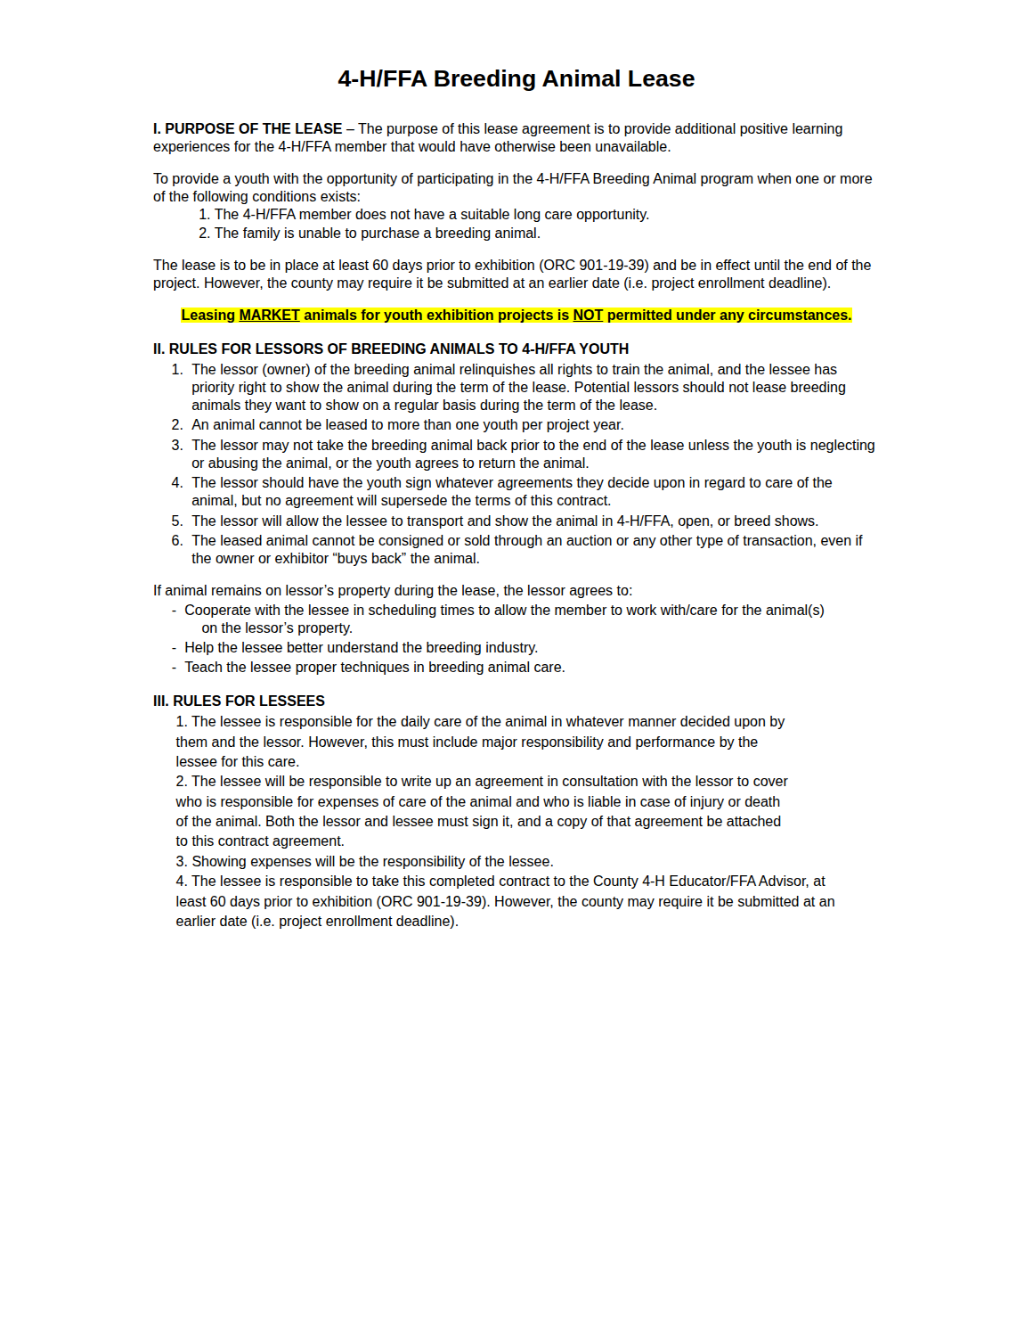4-H/FFA Breeding Animal Lease
I. PURPOSE OF THE LEASE – The purpose of this lease agreement is to provide additional positive learning experiences for the 4-H/FFA member that would have otherwise been unavailable.
To provide a youth with the opportunity of participating in the 4-H/FFA Breeding Animal program when one or more of the following conditions exists:
1. The 4-H/FFA member does not have a suitable long care opportunity.
2. The family is unable to purchase a breeding animal.
The lease is to be in place at least 60 days prior to exhibition (ORC 901-19-39) and be in effect until the end of the project. However, the county may require it be submitted at an earlier date (i.e. project enrollment deadline).
Leasing MARKET animals for youth exhibition projects is NOT permitted under any circumstances.
II. RULES FOR LESSORS OF BREEDING ANIMALS TO 4-H/FFA YOUTH
The lessor (owner) of the breeding animal relinquishes all rights to train the animal, and the lessee has priority right to show the animal during the term of the lease. Potential lessors should not lease breeding animals they want to show on a regular basis during the term of the lease.
An animal cannot be leased to more than one youth per project year.
The lessor may not take the breeding animal back prior to the end of the lease unless the youth is neglecting or abusing the animal, or the youth agrees to return the animal.
The lessor should have the youth sign whatever agreements they decide upon in regard to care of the animal, but no agreement will supersede the terms of this contract.
The lessor will allow the lessee to transport and show the animal in 4-H/FFA, open, or breed shows.
The leased animal cannot be consigned or sold through an auction or any other type of transaction, even if the owner or exhibitor “buys back” the animal.
If animal remains on lessor’s property during the lease, the lessor agrees to:
Cooperate with the lessee in scheduling times to allow the member to work with/care for the animal(s)
on the lessor’s property.
Help the lessee better understand the breeding industry.
Teach the lessee proper techniques in breeding animal care.
III. RULES FOR LESSEES
1. The lessee is responsible for the daily care of the animal in whatever manner decided upon by
them and the lessor. However, this must include major responsibility and performance by the
lessee for this care.
2. The lessee will be responsible to write up an agreement in consultation with the lessor to cover
who is responsible for expenses of care of the animal and who is liable in case of injury or death
of the animal. Both the lessor and lessee must sign it, and a copy of that agreement be attached
to this contract agreement.
3. Showing expenses will be the responsibility of the lessee.
4. The lessee is responsible to take this completed contract to the County 4-H Educator/FFA Advisor, at
least 60 days prior to exhibition (ORC 901-19-39). However, the county may require it be submitted at an
earlier date (i.e. project enrollment deadline).